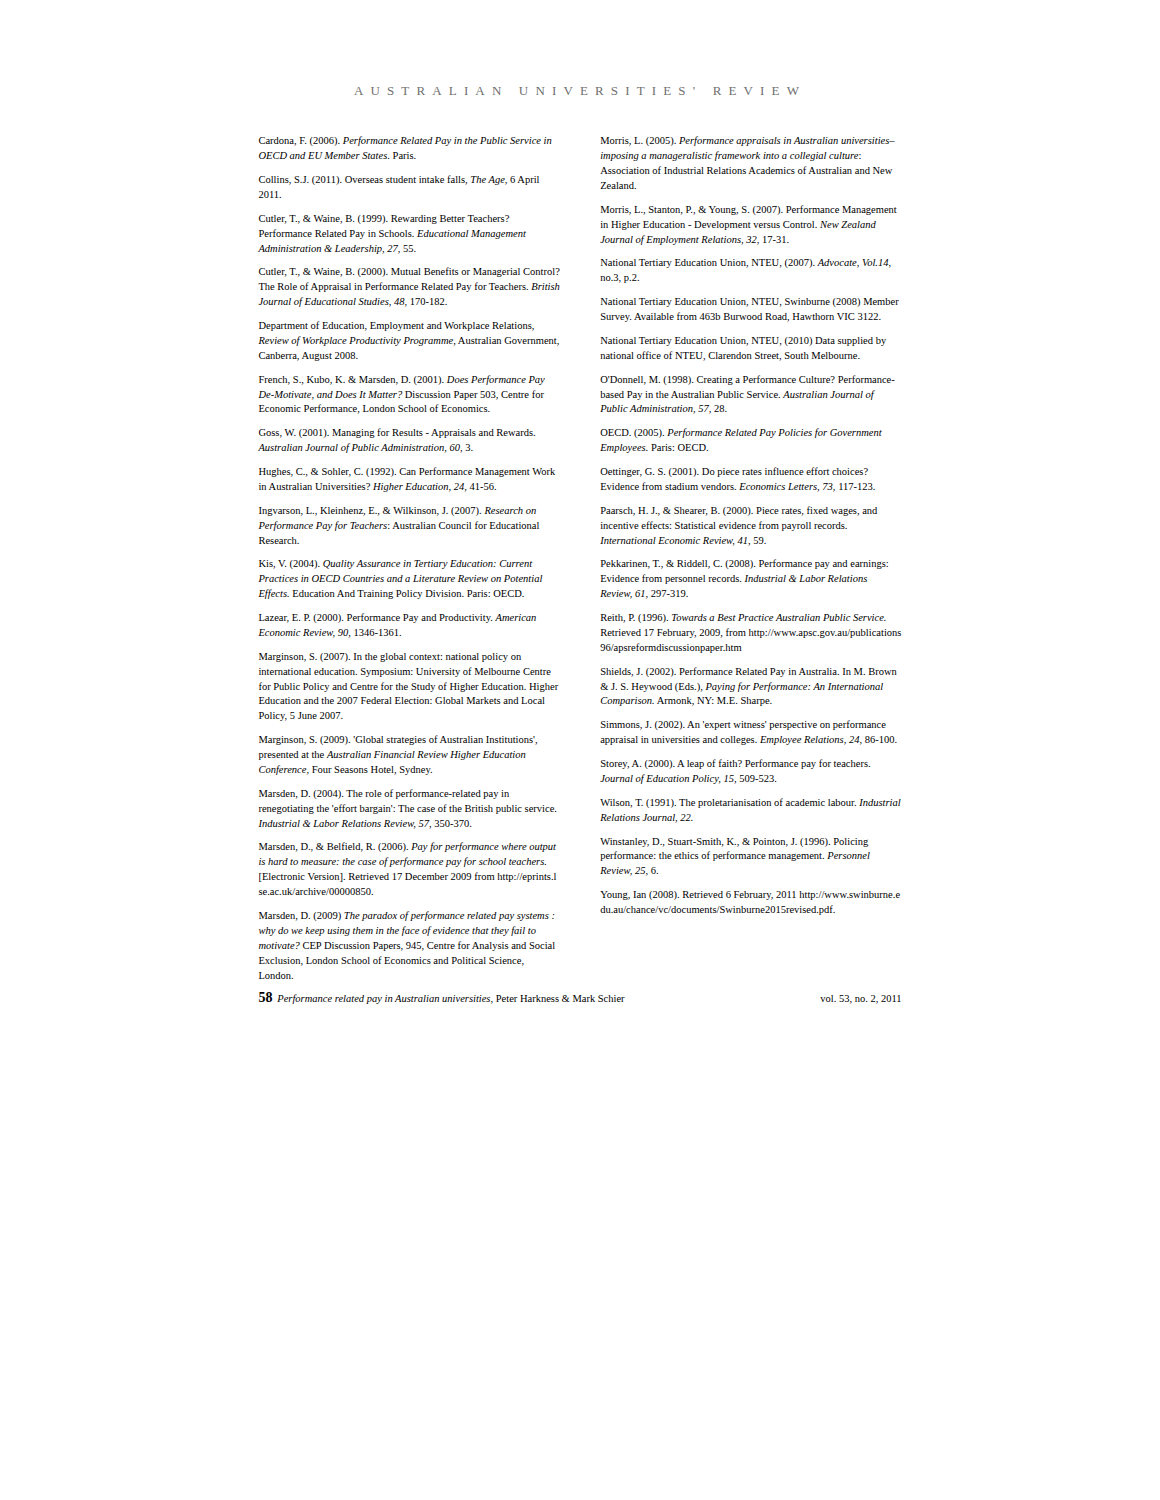AUSTRALIAN UNIVERSITIES' REVIEW
Cardona, F. (2006). Performance Related Pay in the Public Service in OECD and EU Member States. Paris.
Collins, S.J. (2011). Overseas student intake falls, The Age, 6 April 2011.
Cutler, T., & Waine, B. (1999). Rewarding Better Teachers? Performance Related Pay in Schools. Educational Management Administration & Leadership, 27, 55.
Cutler, T., & Waine, B. (2000). Mutual Benefits or Managerial Control? The Role of Appraisal in Performance Related Pay for Teachers. British Journal of Educational Studies, 48, 170-182.
Department of Education, Employment and Workplace Relations, Review of Workplace Productivity Programme, Australian Government, Canberra, August 2008.
French, S., Kubo, K. & Marsden, D. (2001). Does Performance Pay De-Motivate, and Does It Matter? Discussion Paper 503, Centre for Economic Performance, London School of Economics.
Goss, W. (2001). Managing for Results - Appraisals and Rewards. Australian Journal of Public Administration, 60, 3.
Hughes, C., & Sohler, C. (1992). Can Performance Management Work in Australian Universities? Higher Education, 24, 41-56.
Ingvarson, L., Kleinhenz, E., & Wilkinson, J. (2007). Research on Performance Pay for Teachers: Australian Council for Educational Research.
Kis, V. (2004). Quality Assurance in Tertiary Education: Current Practices in OECD Countries and a Literature Review on Potential Effects. Education And Training Policy Division. Paris: OECD.
Lazear, E. P. (2000). Performance Pay and Productivity. American Economic Review, 90, 1346-1361.
Marginson, S. (2007). In the global context: national policy on international education. Symposium: University of Melbourne Centre for Public Policy and Centre for the Study of Higher Education. Higher Education and the 2007 Federal Election: Global Markets and Local Policy, 5 June 2007.
Marginson, S. (2009). 'Global strategies of Australian Institutions', presented at the Australian Financial Review Higher Education Conference, Four Seasons Hotel, Sydney.
Marsden, D. (2004). The role of performance-related pay in renegotiating the 'effort bargain': The case of the British public service. Industrial & Labor Relations Review, 57, 350-370.
Marsden, D., & Belfield, R. (2006). Pay for performance where output is hard to measure: the case of performance pay for school teachers. [Electronic Version]. Retrieved 17 December 2009 from http://eprints.lse.ac.uk/archive/00000850.
Marsden, D. (2009) The paradox of performance related pay systems : why do we keep using them in the face of evidence that they fail to motivate? CEP Discussion Papers, 945, Centre for Analysis and Social Exclusion, London School of Economics and Political Science, London.
Morris, L. (2005). Performance appraisals in Australian universities–imposing a manageralistic framework into a collegial culture: Association of Industrial Relations Academics of Australian and New Zealand.
Morris, L., Stanton, P., & Young, S. (2007). Performance Management in Higher Education - Development versus Control. New Zealand Journal of Employment Relations, 32, 17-31.
National Tertiary Education Union, NTEU, (2007). Advocate, Vol.14, no.3, p.2.
National Tertiary Education Union, NTEU, Swinburne (2008) Member Survey. Available from 463b Burwood Road, Hawthorn VIC 3122.
National Tertiary Education Union, NTEU, (2010) Data supplied by national office of NTEU, Clarendon Street, South Melbourne.
O'Donnell, M. (1998). Creating a Performance Culture? Performance-based Pay in the Australian Public Service. Australian Journal of Public Administration, 57, 28.
OECD. (2005). Performance Related Pay Policies for Government Employees. Paris: OECD.
Oettinger, G. S. (2001). Do piece rates influence effort choices? Evidence from stadium vendors. Economics Letters, 73, 117-123.
Paarsch, H. J., & Shearer, B. (2000). Piece rates, fixed wages, and incentive effects: Statistical evidence from payroll records. International Economic Review, 41, 59.
Pekkarinen, T., & Riddell, C. (2008). Performance pay and earnings: Evidence from personnel records. Industrial & Labor Relations Review, 61, 297-319.
Reith, P. (1996). Towards a Best Practice Australian Public Service. Retrieved 17 February, 2009, from http://www.apsc.gov.au/publications96/apsreformdiscussionpaper.htm
Shields, J. (2002). Performance Related Pay in Australia. In M. Brown & J. S. Heywood (Eds.), Paying for Performance: An International Comparison. Armonk, NY: M.E. Sharpe.
Simmons, J. (2002). An 'expert witness' perspective on performance appraisal in universities and colleges. Employee Relations, 24, 86-100.
Storey, A. (2000). A leap of faith? Performance pay for teachers. Journal of Education Policy, 15, 509-523.
Wilson, T. (1991). The proletarianisation of academic labour. Industrial Relations Journal, 22.
Winstanley, D., Stuart-Smith, K., & Pointon, J. (1996). Policing performance: the ethics of performance management. Personnel Review, 25, 6.
Young, Ian (2008). Retrieved 6 February, 2011 http://www.swinburne.edu.au/chance/vc/documents/Swinburne2015revised.pdf.
58 Performance related pay in Australian universities, Peter Harkness & Mark Schier
vol. 53, no. 2, 2011